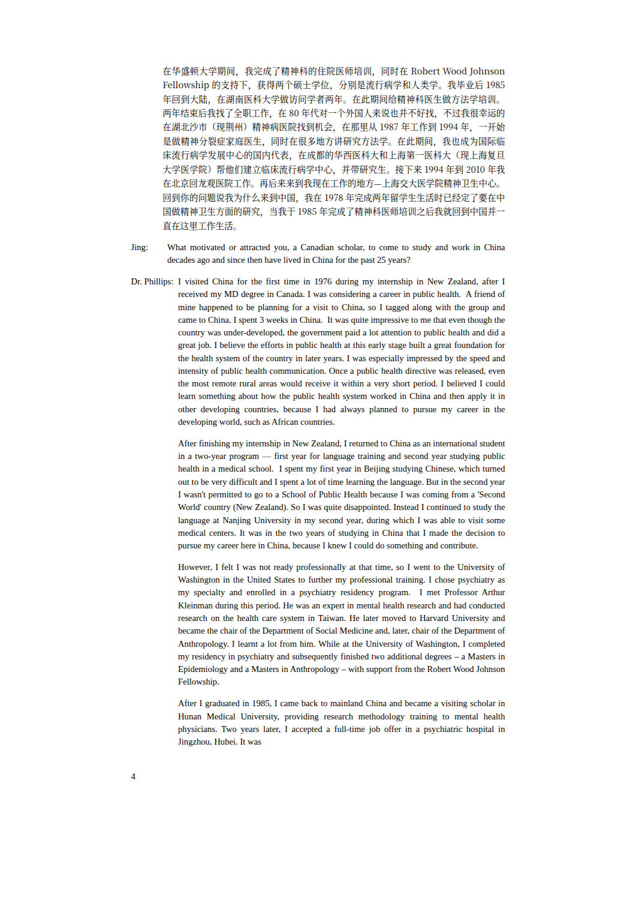在华盛顿大学期间，我完成了精神科的住院医师培训，同时在 Robert Wood Johnson Fellowship 的支持下，获得两个硕士学位，分别是流行病学和人类学。我毕业后 1985 年回到大陆，在湖南医科大学做访问学者两年。在此期间给精神科医生做方法学培训。两年结束后我找了全职工作，在 80 年代对一个外国人来说也并不好找，不过我很幸运的在湖北沙市（现荆州）精神病医院找到机会，在那里从 1987 年工作到 1994 年，一开始是做精神分裂症家庭医生，同时在很多地方讲研究方法学。在此期间，我也成为国际临床流行病学发展中心的国内代表，在成都的华西医科大和上海第一医科大（现上海复旦大学医学院）帮他们建立临床流行病学中心，并带研究生。接下来 1994 年到 2010 年我在北京回龙观医院工作。再后来来到我现在工作的地方—上海交大医学院精神卫生中心。回到你的问题说我为什么来到中国，我在 1978 年完成两年留学生生活时已经定了要在中国做精神卫生方面的研究，当我于 1985 年完成了精神科医师培训之后我就回到中国并一直在这里工作生活。
Jing:
What motivated or attracted you, a Canadian scholar, to come to study and work in China decades ago and since then have lived in China for the past 25 years?
Dr. Phillips:
I visited China for the first time in 1976 during my internship in New Zealand, after I received my MD degree in Canada. I was considering a career in public health. A friend of mine happened to be planning for a visit to China, so I tagged along with the group and came to China. I spent 3 weeks in China. It was quite impressive to me that even though the country was under-developed, the government paid a lot attention to public health and did a great job. I believe the efforts in public health at this early stage built a great foundation for the health system of the country in later years. I was especially impressed by the speed and intensity of public health communication. Once a public health directive was released, even the most remote rural areas would receive it within a very short period. I believed I could learn something about how the public health system worked in China and then apply it in other developing countries, because I had always planned to pursue my career in the developing world, such as African countries.
After finishing my internship in New Zealand, I returned to China as an international student in a two-year program — first year for language training and second year studying public health in a medical school. I spent my first year in Beijing studying Chinese, which turned out to be very difficult and I spent a lot of time learning the language. But in the second year I wasn't permitted to go to a School of Public Health because I was coming from a 'Second World' country (New Zealand). So I was quite disappointed. Instead I continued to study the language at Nanjing University in my second year, during which I was able to visit some medical centers. It was in the two years of studying in China that I made the decision to pursue my career here in China, because I knew I could do something and contribute.
However, I felt I was not ready professionally at that time, so I went to the University of Washington in the United States to further my professional training. I chose psychiatry as my specialty and enrolled in a psychiatry residency program. I met Professor Arthur Kleinman during this period. He was an expert in mental health research and had conducted research on the health care system in Taiwan. He later moved to Harvard University and became the chair of the Department of Social Medicine and, later, chair of the Department of Anthropology. I learnt a lot from him. While at the University of Washington, I completed my residency in psychiatry and subsequently finished two additional degrees – a Masters in Epidemiology and a Masters in Anthropology – with support from the Robert Wood Johnson Fellowship.
After I graduated in 1985, I came back to mainland China and became a visiting scholar in Hunan Medical University, providing research methodology training to mental health physicians. Two years later, I accepted a full-time job offer in a psychiatric hospital in Jingzhou, Hubei. It was
4